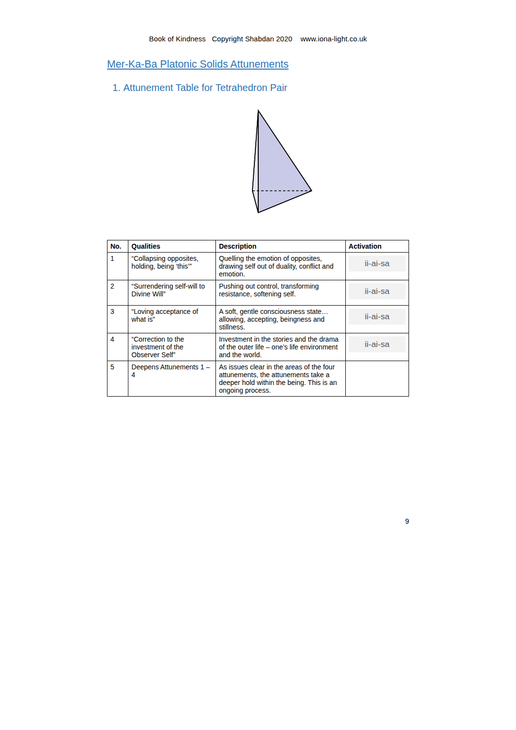Book of Kindness Copyright Shabdan 2020 www.iona-light.co.uk
Mer-Ka-Ba Platonic Solids Attunements
Attunement Table for Tetrahedron Pair
| No. | Qualities | Description | Activation |
| --- | --- | --- | --- |
| 1 | “Collapsing opposites, holding, being ‘this’” | Quelling the emotion of opposites, drawing self out of duality, conflict and emotion. | ii-ai-sa |
| 2 | “Surrendering self-will to Divine Will” | Pushing out control, transforming resistance, softening self. | ii-ai-sa |
| 3 | “Loving acceptance of what is” | A soft, gentle consciousness state… allowing, accepting, beingness and stillness. | ii-ai-sa |
| 4 | “Correction to the investment of the Observer Self” | Investment in the stories and the drama of the outer life – one’s life environment and the world. | ii-ai-sa |
| 5 | Deepens Attunements 1 – 4 | As issues clear in the areas of the four attunements, the attunements take a deeper hold within the being. This is an ongoing process. | |
9